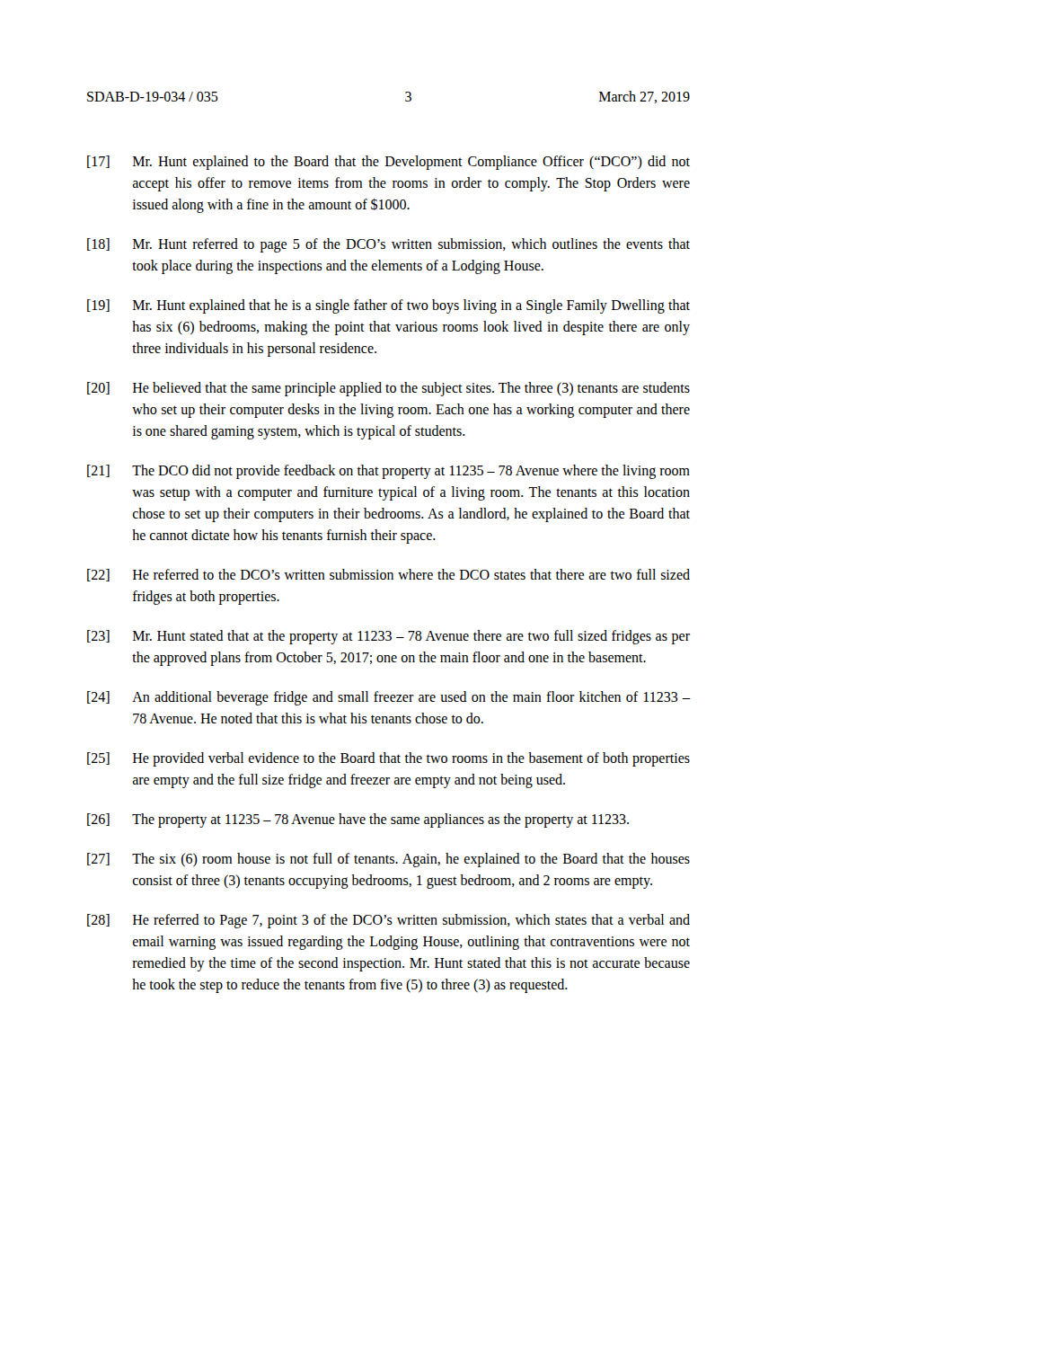SDAB-D-19-034 / 035
3
March 27, 2019
[17]
Mr. Hunt explained to the Board that the Development Compliance Officer (“DCO”) did not accept his offer to remove items from the rooms in order to comply. The Stop Orders were issued along with a fine in the amount of $1000.
[18]
Mr. Hunt referred to page 5 of the DCO’s written submission, which outlines the events that took place during the inspections and the elements of a Lodging House.
[19]
Mr. Hunt explained that he is a single father of two boys living in a Single Family Dwelling that has six (6) bedrooms, making the point that various rooms look lived in despite there are only three individuals in his personal residence.
[20]
He believed that the same principle applied to the subject sites. The three (3) tenants are students who set up their computer desks in the living room. Each one has a working computer and there is one shared gaming system, which is typical of students.
[21]
The DCO did not provide feedback on that property at 11235 – 78 Avenue where the living room was setup with a computer and furniture typical of a living room. The tenants at this location chose to set up their computers in their bedrooms. As a landlord, he explained to the Board that he cannot dictate how his tenants furnish their space.
[22]
He referred to the DCO’s written submission where the DCO states that there are two full sized fridges at both properties.
[23]
Mr. Hunt stated that at the property at 11233 – 78 Avenue there are two full sized fridges as per the approved plans from October 5, 2017; one on the main floor and one in the basement.
[24]
An additional beverage fridge and small freezer are used on the main floor kitchen of 11233 – 78 Avenue. He noted that this is what his tenants chose to do.
[25]
He provided verbal evidence to the Board that the two rooms in the basement of both properties are empty and the full size fridge and freezer are empty and not being used.
[26]
The property at 11235 – 78 Avenue have the same appliances as the property at 11233.
[27]
The six (6) room house is not full of tenants. Again, he explained to the Board that the houses consist of three (3) tenants occupying bedrooms, 1 guest bedroom, and 2 rooms are empty.
[28]
He referred to Page 7, point 3 of the DCO’s written submission, which states that a verbal and email warning was issued regarding the Lodging House, outlining that contraventions were not remedied by the time of the second inspection. Mr. Hunt stated that this is not accurate because he took the step to reduce the tenants from five (5) to three (3) as requested.